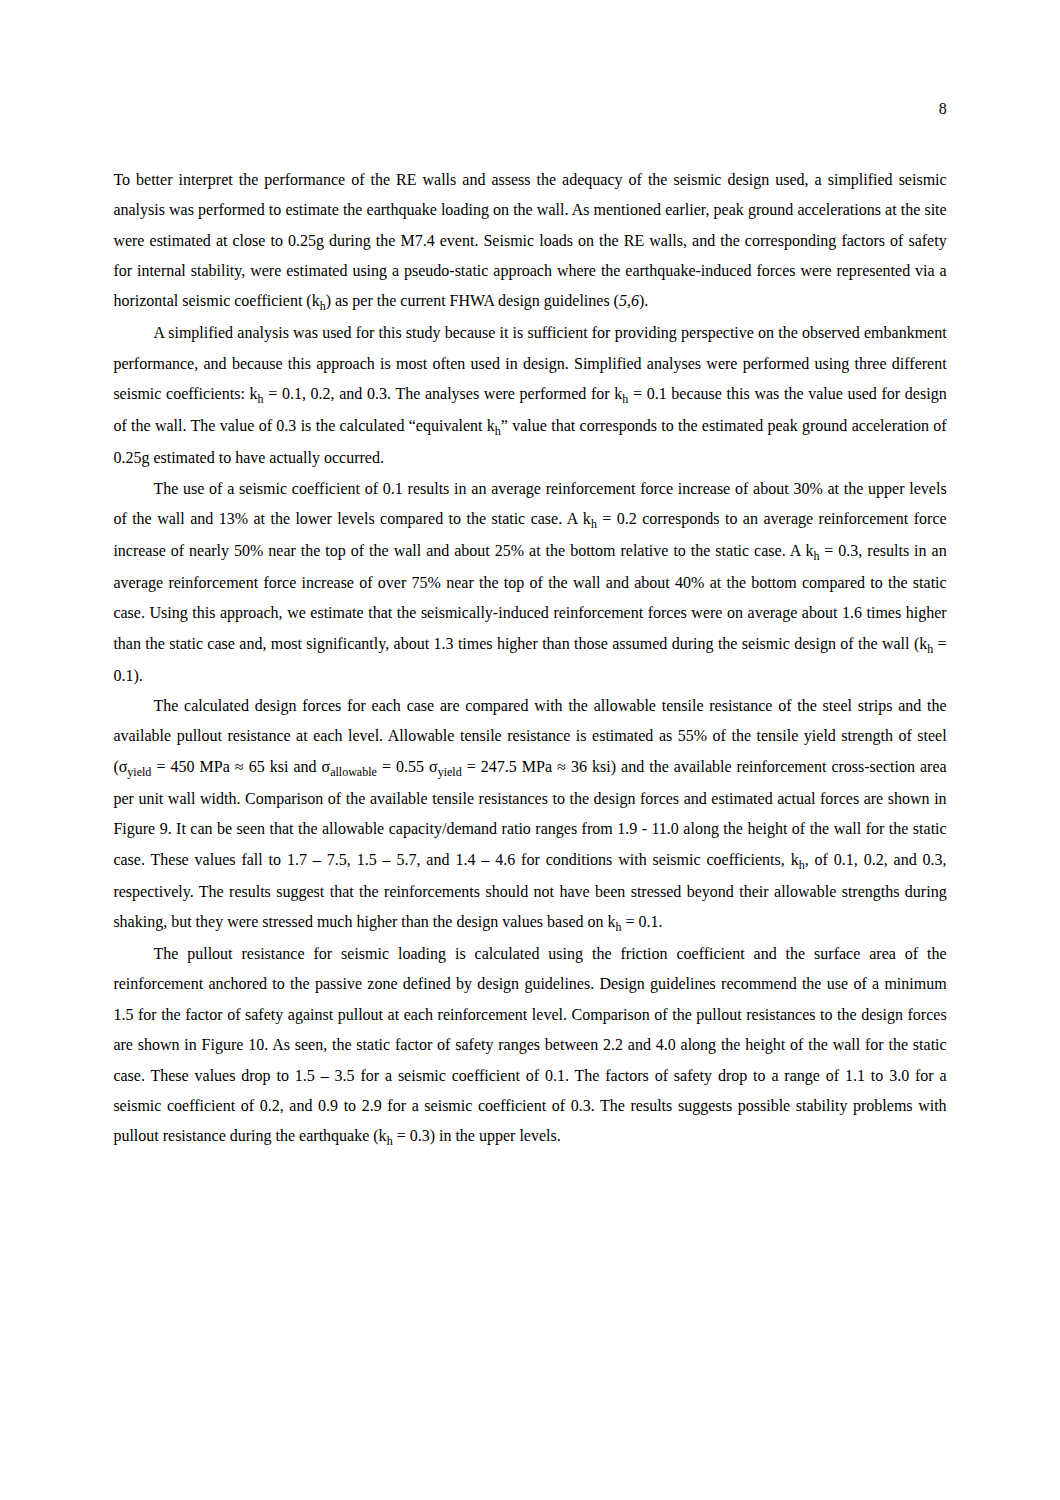8
To better interpret the performance of the RE walls and assess the adequacy of the seismic design used, a simplified seismic analysis was performed to estimate the earthquake loading on the wall. As mentioned earlier, peak ground accelerations at the site were estimated at close to 0.25g during the M7.4 event. Seismic loads on the RE walls, and the corresponding factors of safety for internal stability, were estimated using a pseudo-static approach where the earthquake-induced forces were represented via a horizontal seismic coefficient (kh) as per the current FHWA design guidelines (5,6).
A simplified analysis was used for this study because it is sufficient for providing perspective on the observed embankment performance, and because this approach is most often used in design. Simplified analyses were performed using three different seismic coefficients: kh = 0.1, 0.2, and 0.3. The analyses were performed for kh = 0.1 because this was the value used for design of the wall. The value of 0.3 is the calculated “equivalent kh” value that corresponds to the estimated peak ground acceleration of 0.25g estimated to have actually occurred.
The use of a seismic coefficient of 0.1 results in an average reinforcement force increase of about 30% at the upper levels of the wall and 13% at the lower levels compared to the static case. A kh = 0.2 corresponds to an average reinforcement force increase of nearly 50% near the top of the wall and about 25% at the bottom relative to the static case. A kh = 0.3, results in an average reinforcement force increase of over 75% near the top of the wall and about 40% at the bottom compared to the static case. Using this approach, we estimate that the seismically-induced reinforcement forces were on average about 1.6 times higher than the static case and, most significantly, about 1.3 times higher than those assumed during the seismic design of the wall (kh = 0.1).
The calculated design forces for each case are compared with the allowable tensile resistance of the steel strips and the available pullout resistance at each level. Allowable tensile resistance is estimated as 55% of the tensile yield strength of steel (σyield = 450 MPa ≈ 65 ksi and σallowable = 0.55 σyield = 247.5 MPa ≈ 36 ksi) and the available reinforcement cross-section area per unit wall width. Comparison of the available tensile resistances to the design forces and estimated actual forces are shown in Figure 9. It can be seen that the allowable capacity/demand ratio ranges from 1.9 - 11.0 along the height of the wall for the static case. These values fall to 1.7 – 7.5, 1.5 – 5.7, and 1.4 – 4.6 for conditions with seismic coefficients, kh, of 0.1, 0.2, and 0.3, respectively. The results suggest that the reinforcements should not have been stressed beyond their allowable strengths during shaking, but they were stressed much higher than the design values based on kh = 0.1.
The pullout resistance for seismic loading is calculated using the friction coefficient and the surface area of the reinforcement anchored to the passive zone defined by design guidelines. Design guidelines recommend the use of a minimum 1.5 for the factor of safety against pullout at each reinforcement level. Comparison of the pullout resistances to the design forces are shown in Figure 10. As seen, the static factor of safety ranges between 2.2 and 4.0 along the height of the wall for the static case. These values drop to 1.5 – 3.5 for a seismic coefficient of 0.1. The factors of safety drop to a range of 1.1 to 3.0 for a seismic coefficient of 0.2, and 0.9 to 2.9 for a seismic coefficient of 0.3. The results suggests possible stability problems with pullout resistance during the earthquake (kh = 0.3) in the upper levels.